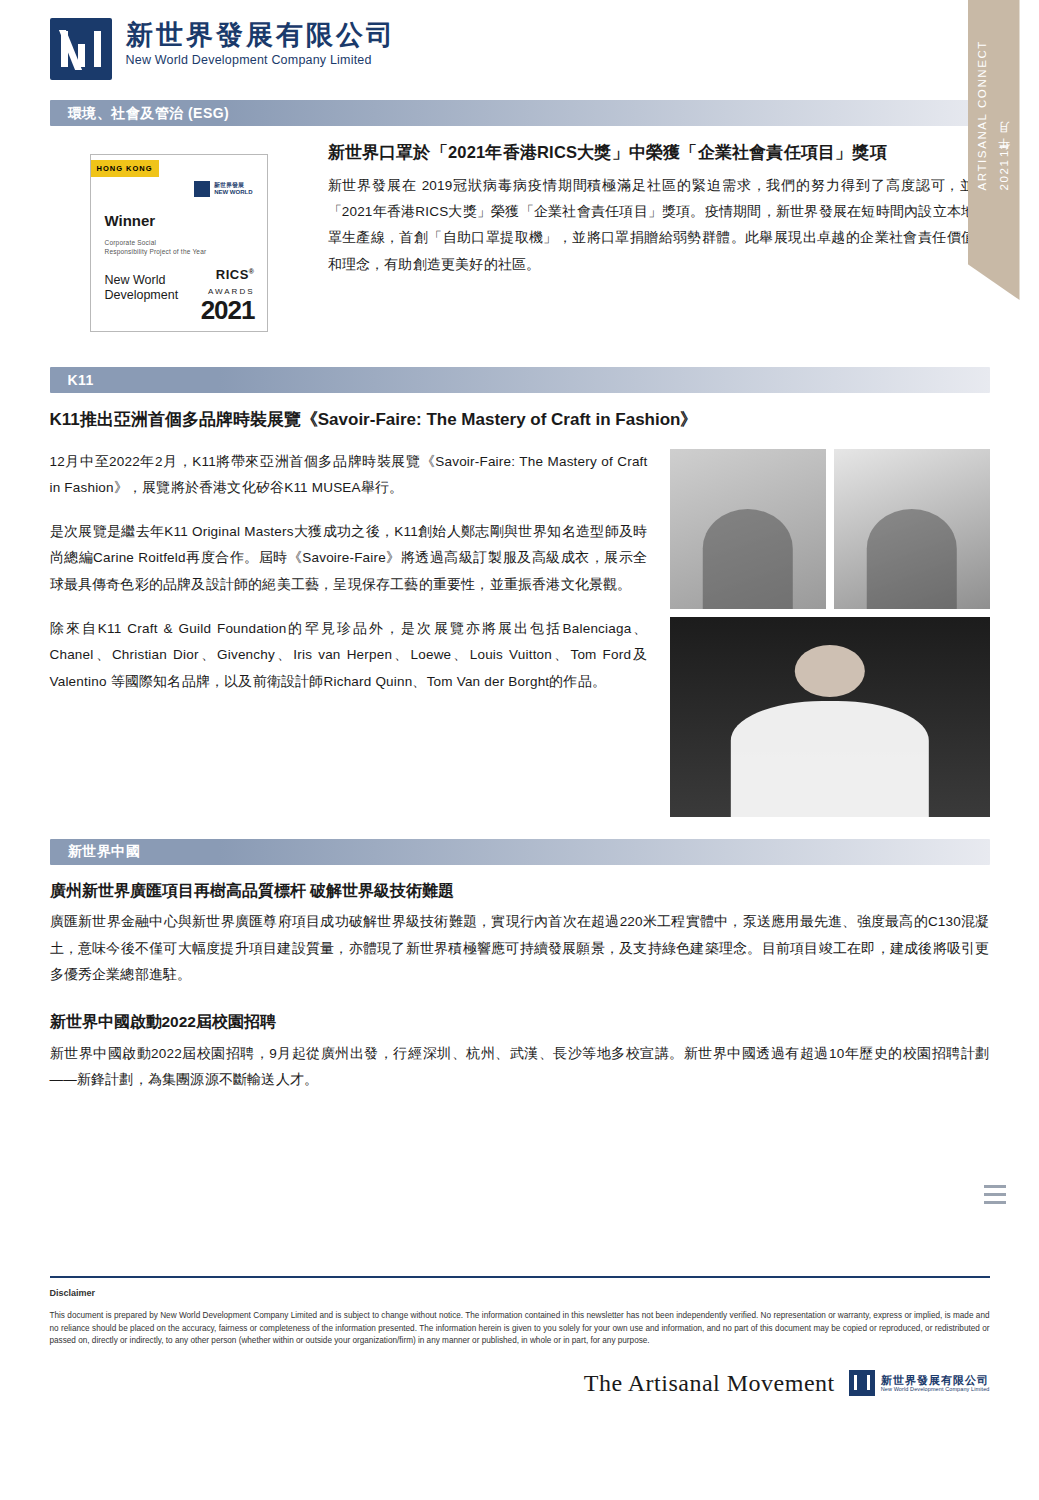ARTISANAL CONNECT
2021年11月
新世界發展有限公司
New World Development Company Limited
環境、社會及管治 (ESG)
HONG KONG
新世界發展
NEW WORLD
Winner
Corporate Social
Responsibility Project of the Year
New World
Development
RICS®
AWARDS
2021
新世界口罩於「2021年香港RICS大獎」中榮獲「企業社會責任項目」獎項
新世界發展在 2019冠狀病毒病疫情期間積極滿足社區的緊迫需求，我們的努力得到了高度認可，並在「2021年香港RICS大獎」榮獲「企業社會責任項目」獎項。疫情期間，新世界發展在短時間內設立本地口罩生產線，首創「自助口罩提取機」，並將口罩捐贈給弱勢群體。此舉展現出卓越的企業社會責任價值觀和理念，有助創造更美好的社區。
K11
K11推出亞洲首個多品牌時裝展覽《Savoir-Faire: The Mastery of Craft in Fashion》
12月中至2022年2月，K11將帶來亞洲首個多品牌時裝展覽《Savoir-Faire: The Mastery of Craft in Fashion》，展覽將於香港文化矽谷K11 MUSEA舉行。
是次展覽是繼去年K11 Original Masters大獲成功之後，K11創始人鄭志剛與世界知名造型師及時尚總編Carine Roitfeld再度合作。屆時《Savoire-Faire》將透過高級訂製服及高級成衣，展示全球最具傳奇色彩的品牌及設計師的絕美工藝，呈現保存工藝的重要性，並重振香港文化景觀。
除來自K11 Craft & Guild Foundation的罕見珍品外，是次展覽亦將展出包括Balenciaga、 Chanel、Christian Dior、Givenchy、Iris van Herpen、Loewe、Louis Vuitton、Tom Ford及Valentino 等國際知名品牌，以及前衛設計師Richard Quinn、Tom Van der Borght的作品。
鄭志剛
Carine Roitfeld
高級訂製服展品
新世界中國
廣州新世界廣匯項目再樹高品質標杆 破解世界級技術難題
廣匯新世界金融中心與新世界廣匯尊府項目成功破解世界級技術難題，實現行內首次在超過220米工程實體中，泵送應用最先進、強度最高的C130混凝土，意味今後不僅可大幅度提升項目建設質量，亦體現了新世界積極響應可持續發展願景，及支持綠色建築理念。目前項目竣工在即，建成後將吸引更多優秀企業總部進駐。
新世界中國啟動2022屆校園招聘
新世界中國啟動2022屆校園招聘，9月起從廣州出發，行經深圳、杭州、武漢、長沙等地多校宣講。新世界中國透過有超過10年歷史的校園招聘計劃——新鋒計劃，為集團源源不斷輸送人才。
Disclaimer
This document is prepared by New World Development Company Limited and is subject to change without notice. The information contained in this newsletter has not been independently verified. No representation or warranty, express or implied, is made and no reliance should be placed on the accuracy, fairness or completeness of the information presented. The information herein is given to you solely for your own use and information, and no part of this document may be copied or reproduced, or redistributed or passed on, directly or indirectly, to any other person (whether within or outside your organization/firm) in any manner or published, in whole or in part, for any purpose.
The Artisanal Movement
新世界發展有限公司
New World Development Company Limited